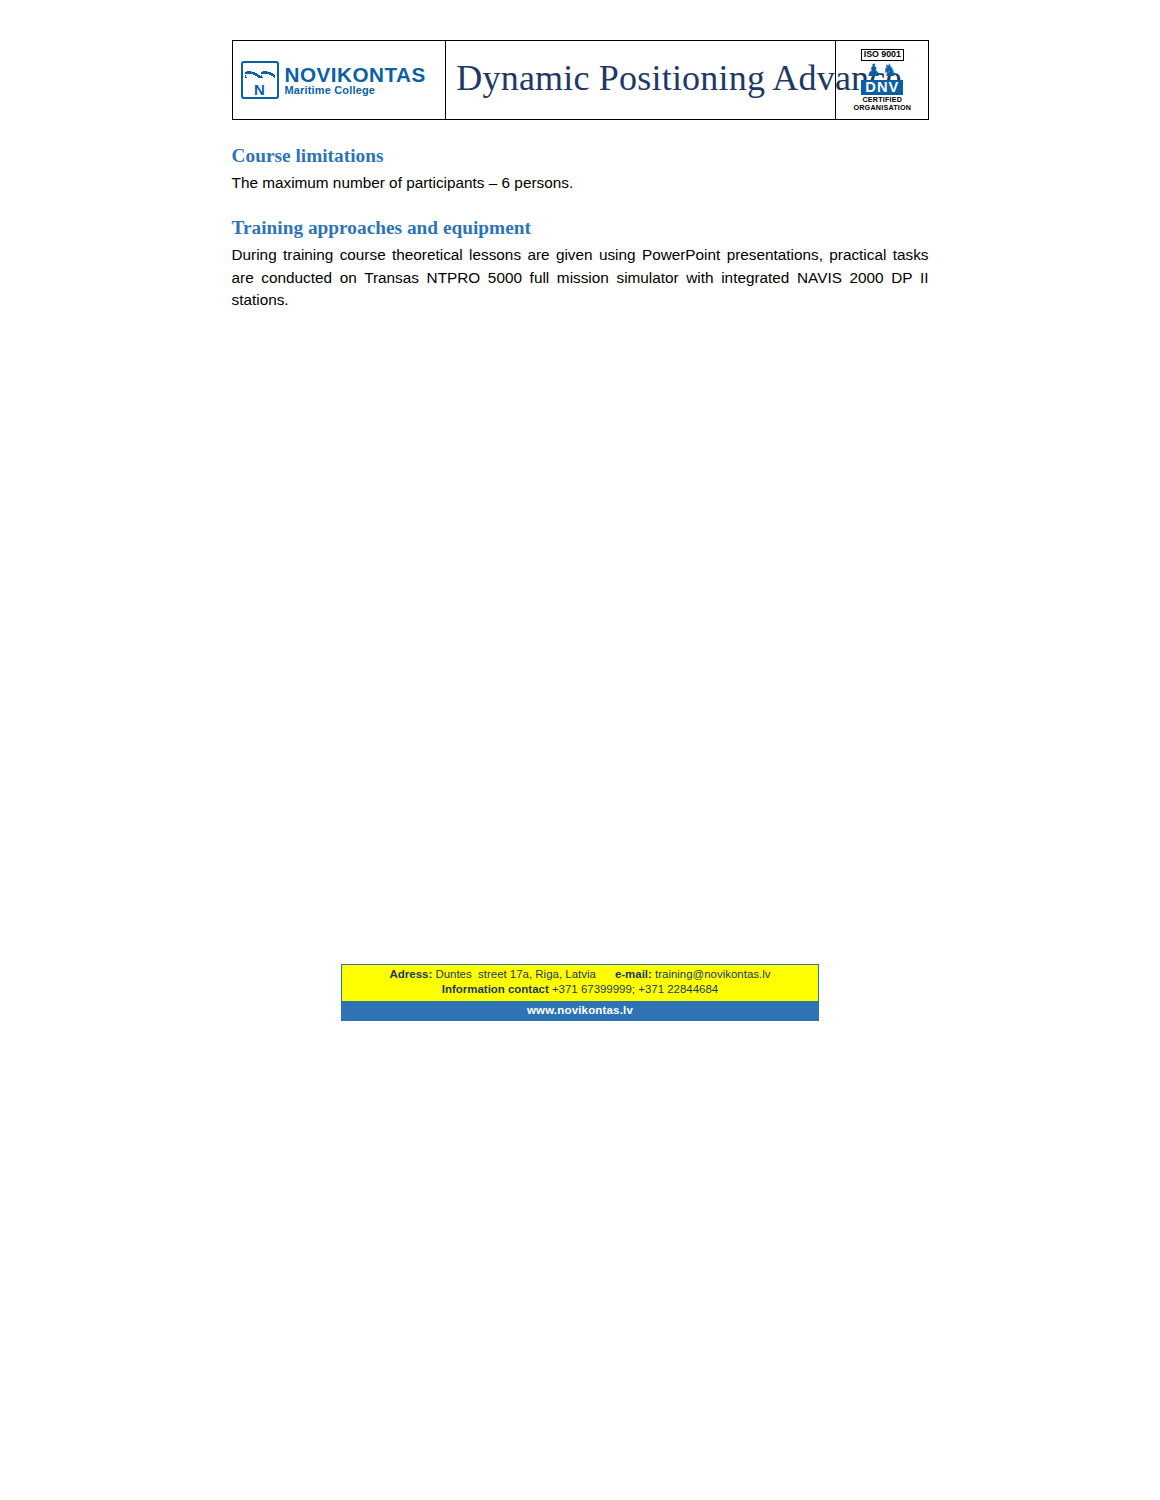NOVIKONTAS
Maritime College
Dynamic Positioning Advance
ISO 9001
♟♞
DNV
CERTIFIED
ORGANISATION
Course limitations
The maximum number of participants – 6 persons.
Training approaches and equipment
During training course theoretical lessons are given using PowerPoint presentations, practical tasks are conducted on Transas NTPRO 5000 full mission simulator with integrated NAVIS 2000 DP II stations.
Adress: Duntes street 17a, Riga, Latvia e-mail: training@novikontas.lv
Information contact +371 67399999; +371 22844684
www.novikontas.lv